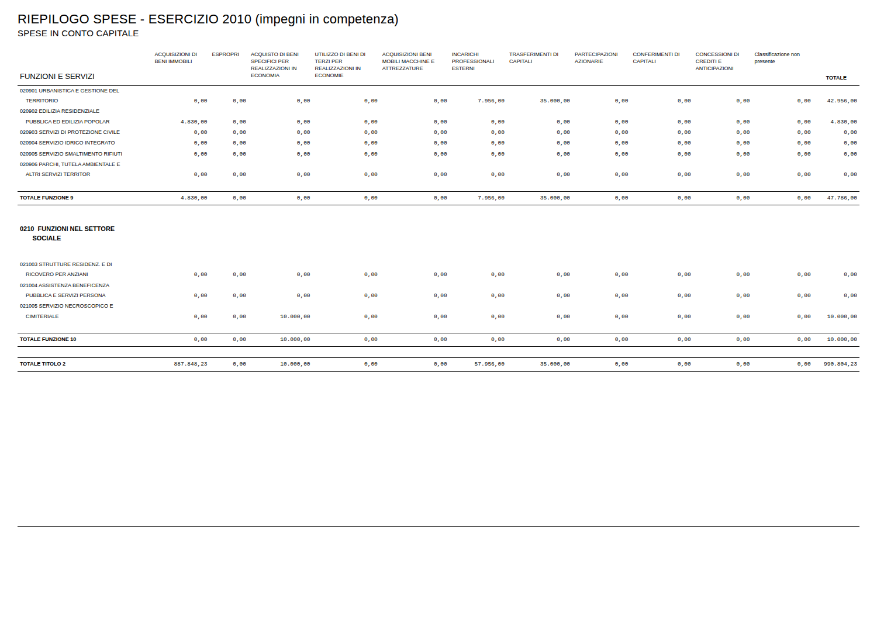RIEPILOGO SPESE - ESERCIZIO 2010 (impegni in competenza)
SPESE IN CONTO CAPITALE
| FUNZIONI E SERVIZI | ACQUISIZIONI DI BENI IMMOBILI | ESPROPRI | ACQUISTO DI BENI SPECIFICI PER REALIZZAZIONI IN ECONOMIA | UTILIZZO DI BENI DI TERZI PER REALIZZAZIONI IN ECONOMIE | ACQUISIZIONI BENI MOBILI MACCHINE E ATTREZZATURE | INCARICHI PROFESSIONALI ESTERNI | TRASFERIMENTI DI CAPITALI | PARTECIPAZIONI AZIONARIE | CONFERIMENTI DI CAPITALI | CONCESSIONI DI CREDITI E ANTICIPAZIONI | Classificazione non presente | TOTALE |
| --- | --- | --- | --- | --- | --- | --- | --- | --- | --- | --- | --- | --- |
| 020901 URBANISTICA E GESTIONE DEL | | | | | | | | | | | | |
| TERRITORIO | 0,00 | 0,00 | 0,00 | 0,00 | 0,00 | 7.956,00 | 35.000,00 | 0,00 | 0,00 | 0,00 | 0,00 | 42.956,00 |
| 020902 EDILIZIA RESIDENZIALE | | | | | | | | | | | | |
| PUBBLICA ED EDILIZIA POPOLAR | 4.830,00 | 0,00 | 0,00 | 0,00 | 0,00 | 0,00 | 0,00 | 0,00 | 0,00 | 0,00 | 0,00 | 4.830,00 |
| 020903 SERVIZI DI PROTEZIONE CIVILE | 0,00 | 0,00 | 0,00 | 0,00 | 0,00 | 0,00 | 0,00 | 0,00 | 0,00 | 0,00 | 0,00 | 0,00 |
| 020904 SERVIZIO IDRICO INTEGRATO | 0,00 | 0,00 | 0,00 | 0,00 | 0,00 | 0,00 | 0,00 | 0,00 | 0,00 | 0,00 | 0,00 | 0,00 |
| 020905 SERVIZIO SMALTIMENTO RIFIUTI | 0,00 | 0,00 | 0,00 | 0,00 | 0,00 | 0,00 | 0,00 | 0,00 | 0,00 | 0,00 | 0,00 | 0,00 |
| 020906 PARCHI, TUTELA AMBIENTALE E | | | | | | | | | | | | |
| ALTRI SERVIZI TERRITOR | 0,00 | 0,00 | 0,00 | 0,00 | 0,00 | 0,00 | 0,00 | 0,00 | 0,00 | 0,00 | 0,00 | 0,00 |
| TOTALE FUNZIONE 9 | 4.830,00 | 0,00 | 0,00 | 0,00 | 0,00 | 7.956,00 | 35.000,00 | 0,00 | 0,00 | 0,00 | 0,00 | 47.786,00 |
| 0210 FUNZIONI NEL SETTORE SOCIALE | | | | | | | | | | | | |
| 021003 STRUTTURE RESIDENZ. E DI | | | | | | | | | | | | |
| RICOVERO PER ANZIANI | 0,00 | 0,00 | 0,00 | 0,00 | 0,00 | 0,00 | 0,00 | 0,00 | 0,00 | 0,00 | 0,00 | 0,00 |
| 021004 ASSISTENZA BENEFICENZA | | | | | | | | | | | | |
| PUBBLICA E SERVIZI PERSONA | 0,00 | 0,00 | 0,00 | 0,00 | 0,00 | 0,00 | 0,00 | 0,00 | 0,00 | 0,00 | 0,00 | 0,00 |
| 021005 SERVIZIO NECROSCOPICO E | | | | | | | | | | | | |
| CIMITERIALE | 0,00 | 0,00 | 10.000,00 | 0,00 | 0,00 | 0,00 | 0,00 | 0,00 | 0,00 | 0,00 | 0,00 | 10.000,00 |
| TOTALE FUNZIONE 10 | 0,00 | 0,00 | 10.000,00 | 0,00 | 0,00 | 0,00 | 0,00 | 0,00 | 0,00 | 0,00 | 0,00 | 10.000,00 |
| TOTALE TITOLO 2 | 887.848,23 | 0,00 | 10.000,00 | 0,00 | 0,00 | 57.956,00 | 35.000,00 | 0,00 | 0,00 | 0,00 | 0,00 | 990.804,23 |